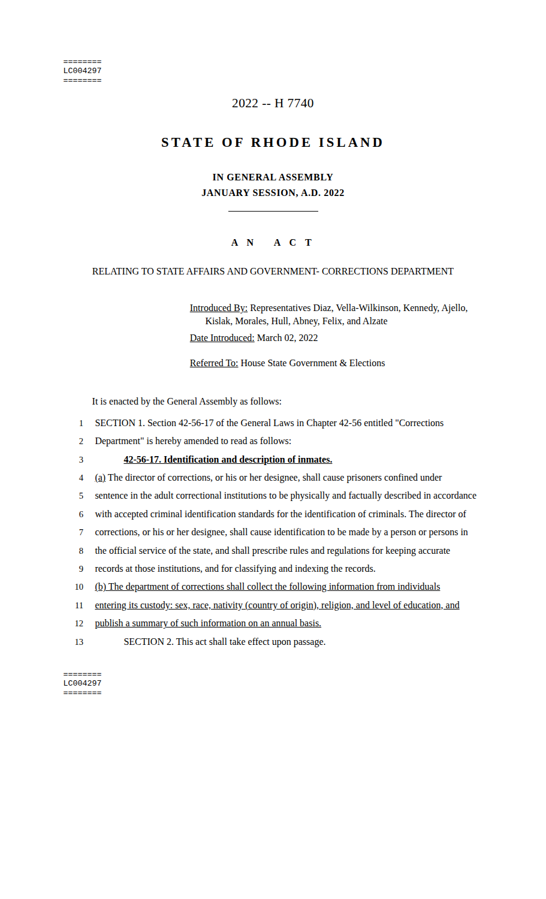========
LC004297
========
2022 -- H 7740
STATE OF RHODE ISLAND
IN GENERAL ASSEMBLY
JANUARY SESSION, A.D. 2022
A N A C T
RELATING TO STATE AFFAIRS AND GOVERNMENT- CORRECTIONS DEPARTMENT
Introduced By: Representatives Diaz, Vella-Wilkinson, Kennedy, Ajello, Kislak, Morales, Hull, Abney, Felix, and Alzate
Date Introduced: March 02, 2022
Referred To: House State Government & Elections
It is enacted by the General Assembly as follows:
SECTION 1. Section 42-56-17 of the General Laws in Chapter 42-56 entitled "Corrections
Department" is hereby amended to read as follows:
42-56-17. Identification and description of inmates.
(a) The director of corrections, or his or her designee, shall cause prisoners confined under
sentence in the adult correctional institutions to be physically and factually described in accordance
with accepted criminal identification standards for the identification of criminals. The director of
corrections, or his or her designee, shall cause identification to be made by a person or persons in
the official service of the state, and shall prescribe rules and regulations for keeping accurate
records at those institutions, and for classifying and indexing the records.
(b) The department of corrections shall collect the following information from individuals
entering its custody: sex, race, nativity (country of origin), religion, and level of education, and
publish a summary of such information on an annual basis.
SECTION 2. This act shall take effect upon passage.
========
LC004297
========